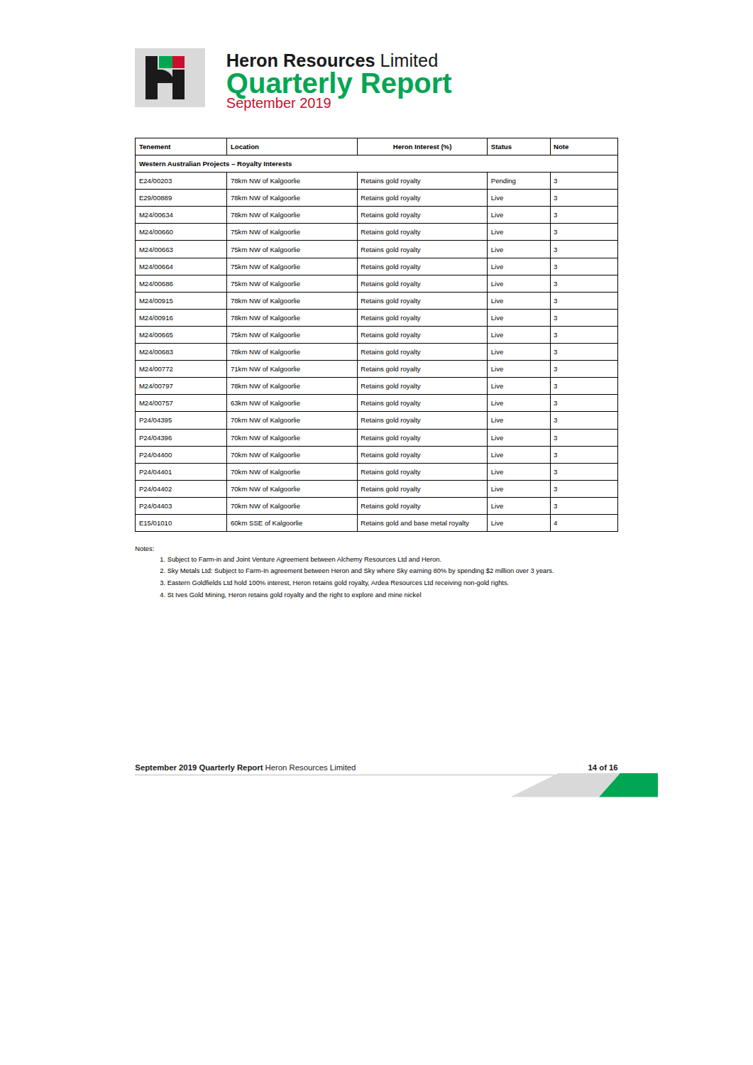Heron Resources Limited
Quarterly Report
September 2019
| Tenement | Location | Heron Interest (%) | Status | Note |
| --- | --- | --- | --- | --- |
| Western Australian Projects – Royalty Interests |
| E24/00203 | 78km NW of Kalgoorlie | Retains gold royalty | Pending | 3 |
| E29/00889 | 78km NW of Kalgoorlie | Retains gold royalty | Live | 3 |
| M24/00634 | 78km NW of Kalgoorlie | Retains gold royalty | Live | 3 |
| M24/00660 | 75km NW of Kalgoorlie | Retains gold royalty | Live | 3 |
| M24/00663 | 75km NW of Kalgoorlie | Retains gold royalty | Live | 3 |
| M24/00664 | 75km NW of Kalgoorlie | Retains gold royalty | Live | 3 |
| M24/00686 | 75km NW of Kalgoorlie | Retains gold royalty | Live | 3 |
| M24/00915 | 78km NW of Kalgoorlie | Retains gold royalty | Live | 3 |
| M24/00916 | 78km NW of Kalgoorlie | Retains gold royalty | Live | 3 |
| M24/00665 | 75km NW of Kalgoorlie | Retains gold royalty | Live | 3 |
| M24/00683 | 78km NW of Kalgoorlie | Retains gold royalty | Live | 3 |
| M24/00772 | 71km NW of Kalgoorlie | Retains gold royalty | Live | 3 |
| M24/00797 | 78km NW of Kalgoorlie | Retains gold royalty | Live | 3 |
| M24/00757 | 63km NW of Kalgoorlie | Retains gold royalty | Live | 3 |
| P24/04395 | 70km NW of Kalgoorlie | Retains gold royalty | Live | 3 |
| P24/04396 | 70km NW of Kalgoorlie | Retains gold royalty | Live | 3 |
| P24/04400 | 70km NW of Kalgoorlie | Retains gold royalty | Live | 3 |
| P24/04401 | 70km NW of Kalgoorlie | Retains gold royalty | Live | 3 |
| P24/04402 | 70km NW of Kalgoorlie | Retains gold royalty | Live | 3 |
| P24/04403 | 70km NW of Kalgoorlie | Retains gold royalty | Live | 3 |
| E15/01010 | 60km SSE of Kalgoorlie | Retains gold and base metal royalty | Live | 4 |
Notes:
Subject to Farm-in and Joint Venture Agreement between Alchemy Resources Ltd and Heron.
Sky Metals Ltd: Subject to Farm-In agreement between Heron and Sky where Sky earning 80% by spending $2 million over 3 years.
Eastern Goldfields Ltd hold 100% interest, Heron retains gold royalty, Ardea Resources Ltd receiving non-gold rights.
St Ives Gold Mining, Heron retains gold royalty and the right to explore and mine nickel
September 2019 Quarterly Report Heron Resources Limited
14 of 16